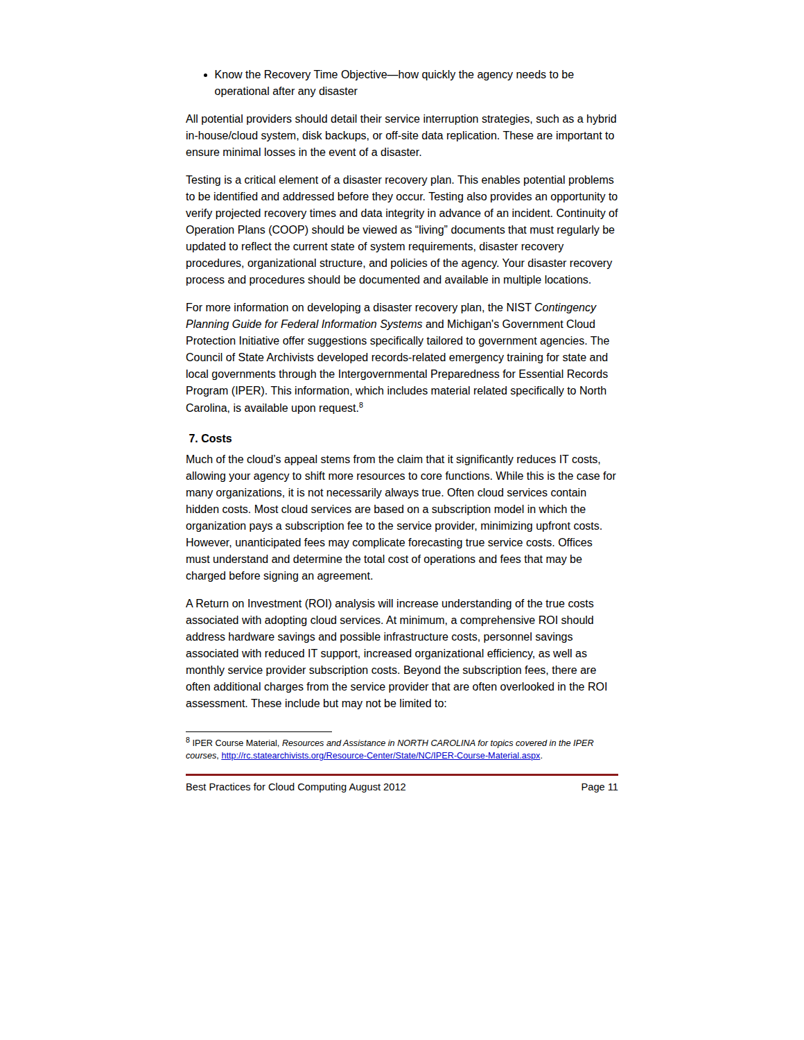Know the Recovery Time Objective—how quickly the agency needs to be operational after any disaster
All potential providers should detail their service interruption strategies, such as a hybrid in-house/cloud system, disk backups, or off-site data replication. These are important to ensure minimal losses in the event of a disaster.
Testing is a critical element of a disaster recovery plan. This enables potential problems to be identified and addressed before they occur. Testing also provides an opportunity to verify projected recovery times and data integrity in advance of an incident. Continuity of Operation Plans (COOP) should be viewed as “living” documents that must regularly be updated to reflect the current state of system requirements, disaster recovery procedures, organizational structure, and policies of the agency. Your disaster recovery process and procedures should be documented and available in multiple locations.
For more information on developing a disaster recovery plan, the NIST Contingency Planning Guide for Federal Information Systems and Michigan's Government Cloud Protection Initiative offer suggestions specifically tailored to government agencies. The Council of State Archivists developed records-related emergency training for state and local governments through the Intergovernmental Preparedness for Essential Records Program (IPER). This information, which includes material related specifically to North Carolina, is available upon request.8
7. Costs
Much of the cloud’s appeal stems from the claim that it significantly reduces IT costs, allowing your agency to shift more resources to core functions. While this is the case for many organizations, it is not necessarily always true. Often cloud services contain hidden costs. Most cloud services are based on a subscription model in which the organization pays a subscription fee to the service provider, minimizing upfront costs. However, unanticipated fees may complicate forecasting true service costs. Offices must understand and determine the total cost of operations and fees that may be charged before signing an agreement.
A Return on Investment (ROI) analysis will increase understanding of the true costs associated with adopting cloud services. At minimum, a comprehensive ROI should address hardware savings and possible infrastructure costs, personnel savings associated with reduced IT support, increased organizational efficiency, as well as monthly service provider subscription costs. Beyond the subscription fees, there are often additional charges from the service provider that are often overlooked in the ROI assessment. These include but may not be limited to:
8 IPER Course Material, Resources and Assistance in NORTH CAROLINA for topics covered in the IPER courses, http://rc.statearchivists.org/Resource-Center/State/NC/IPER-Course-Material.aspx.
Best Practices for Cloud Computing August 2012 Page 11